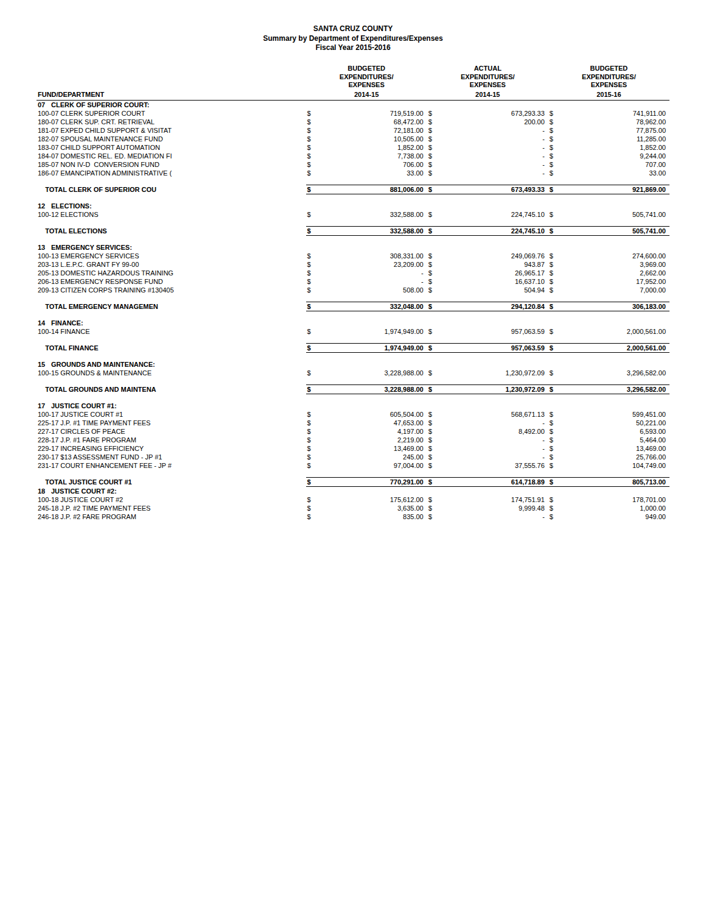SANTA CRUZ COUNTY
Summary by Department of Expenditures/Expenses
Fiscal Year 2015-2016
| | BUDGETED EXPENDITURES/ EXPENSES | ACTUAL EXPENDITURES/ EXPENSES | BUDGETED EXPENDITURES/ EXPENSES |
| --- | --- | --- | --- |
| FUND/DEPARTMENT | 2014-15 | 2014-15 | 2015-16 |
| 07 CLERK OF SUPERIOR COURT: |
| 100-07 CLERK SUPERIOR COURT | $ | 719,519.00 | $ | 673,293.33 | $ | 741,911.00 |
| 180-07 CLERK SUP. CRT. RETRIEVAL | $ | 68,472.00 | $ | 200.00 | $ | 78,962.00 |
| 181-07 EXPED CHILD SUPPORT & VISITAT | $ | 72,181.00 | $ | - | $ | 77,875.00 |
| 182-07 SPOUSAL MAINTENANCE FUND | $ | 10,505.00 | $ | - | $ | 11,285.00 |
| 183-07 CHILD SUPPORT AUTOMATION | $ | 1,852.00 | $ | - | $ | 1,852.00 |
| 184-07 DOMESTIC REL. ED. MEDIATION FI | $ | 7,738.00 | $ | - | $ | 9,244.00 |
| 185-07 NON IV-D CONVERSION FUND | $ | 706.00 | $ | - | $ | 707.00 |
| 186-07 EMANCIPATION ADMINISTRATIVE ( | $ | 33.00 | $ | - | $ | 33.00 |
| TOTAL CLERK OF SUPERIOR COU | $ | 881,006.00 | $ | 673,493.33 | $ | 921,869.00 |
| 12 ELECTIONS: |
| 100-12 ELECTIONS | $ | 332,588.00 | $ | 224,745.10 | $ | 505,741.00 |
| TOTAL ELECTIONS | $ | 332,588.00 | $ | 224,745.10 | $ | 505,741.00 |
| 13 EMERGENCY SERVICES: |
| 100-13 EMERGENCY SERVICES | $ | 308,331.00 | $ | 249,069.76 | $ | 274,600.00 |
| 203-13 L.E.P.C. GRANT FY 99-00 | $ | 23,209.00 | $ | 943.87 | $ | 3,969.00 |
| 205-13 DOMESTIC HAZARDOUS TRAINING | $ | - | $ | 26,965.17 | $ | 2,662.00 |
| 206-13 EMERGENCY RESPONSE FUND | $ | - | $ | 16,637.10 | $ | 17,952.00 |
| 209-13 CITIZEN CORPS TRAINING #130405 | $ | 508.00 | $ | 504.94 | $ | 7,000.00 |
| TOTAL EMERGENCY MANAGEMEN | $ | 332,048.00 | $ | 294,120.84 | $ | 306,183.00 |
| 14 FINANCE: |
| 100-14 FINANCE | $ | 1,974,949.00 | $ | 957,063.59 | $ | 2,000,561.00 |
| TOTAL FINANCE | $ | 1,974,949.00 | $ | 957,063.59 | $ | 2,000,561.00 |
| 15 GROUNDS AND MAINTENANCE: |
| 100-15 GROUNDS & MAINTENANCE | $ | 3,228,988.00 | $ | 1,230,972.09 | $ | 3,296,582.00 |
| TOTAL GROUNDS AND MAINTENA | $ | 3,228,988.00 | $ | 1,230,972.09 | $ | 3,296,582.00 |
| 17 JUSTICE COURT #1: |
| 100-17 JUSTICE COURT #1 | $ | 605,504.00 | $ | 568,671.13 | $ | 599,451.00 |
| 225-17 J.P. #1 TIME PAYMENT FEES | $ | 47,653.00 | $ | - | $ | 50,221.00 |
| 227-17 CIRCLES OF PEACE | $ | 4,197.00 | $ | 8,492.00 | $ | 6,593.00 |
| 228-17 J.P. #1 FARE PROGRAM | $ | 2,219.00 | $ | - | $ | 5,464.00 |
| 229-17 INCREASING EFFICIENCY | $ | 13,469.00 | $ | - | $ | 13,469.00 |
| 230-17 $13 ASSESSMENT FUND - JP #1 | $ | 245.00 | $ | - | $ | 25,766.00 |
| 231-17 COURT ENHANCEMENT FEE - JP # | $ | 97,004.00 | $ | 37,555.76 | $ | 104,749.00 |
| TOTAL JUSTICE COURT #1 | $ | 770,291.00 | $ | 614,718.89 | $ | 805,713.00 |
| 18 JUSTICE COURT #2: |
| 100-18 JUSTICE COURT #2 | $ | 175,612.00 | $ | 174,751.91 | $ | 178,701.00 |
| 245-18 J.P. #2 TIME PAYMENT FEES | $ | 3,635.00 | $ | 9,999.48 | $ | 1,000.00 |
| 246-18 J.P. #2 FARE PROGRAM | $ | 835.00 | $ | - | $ | 949.00 |